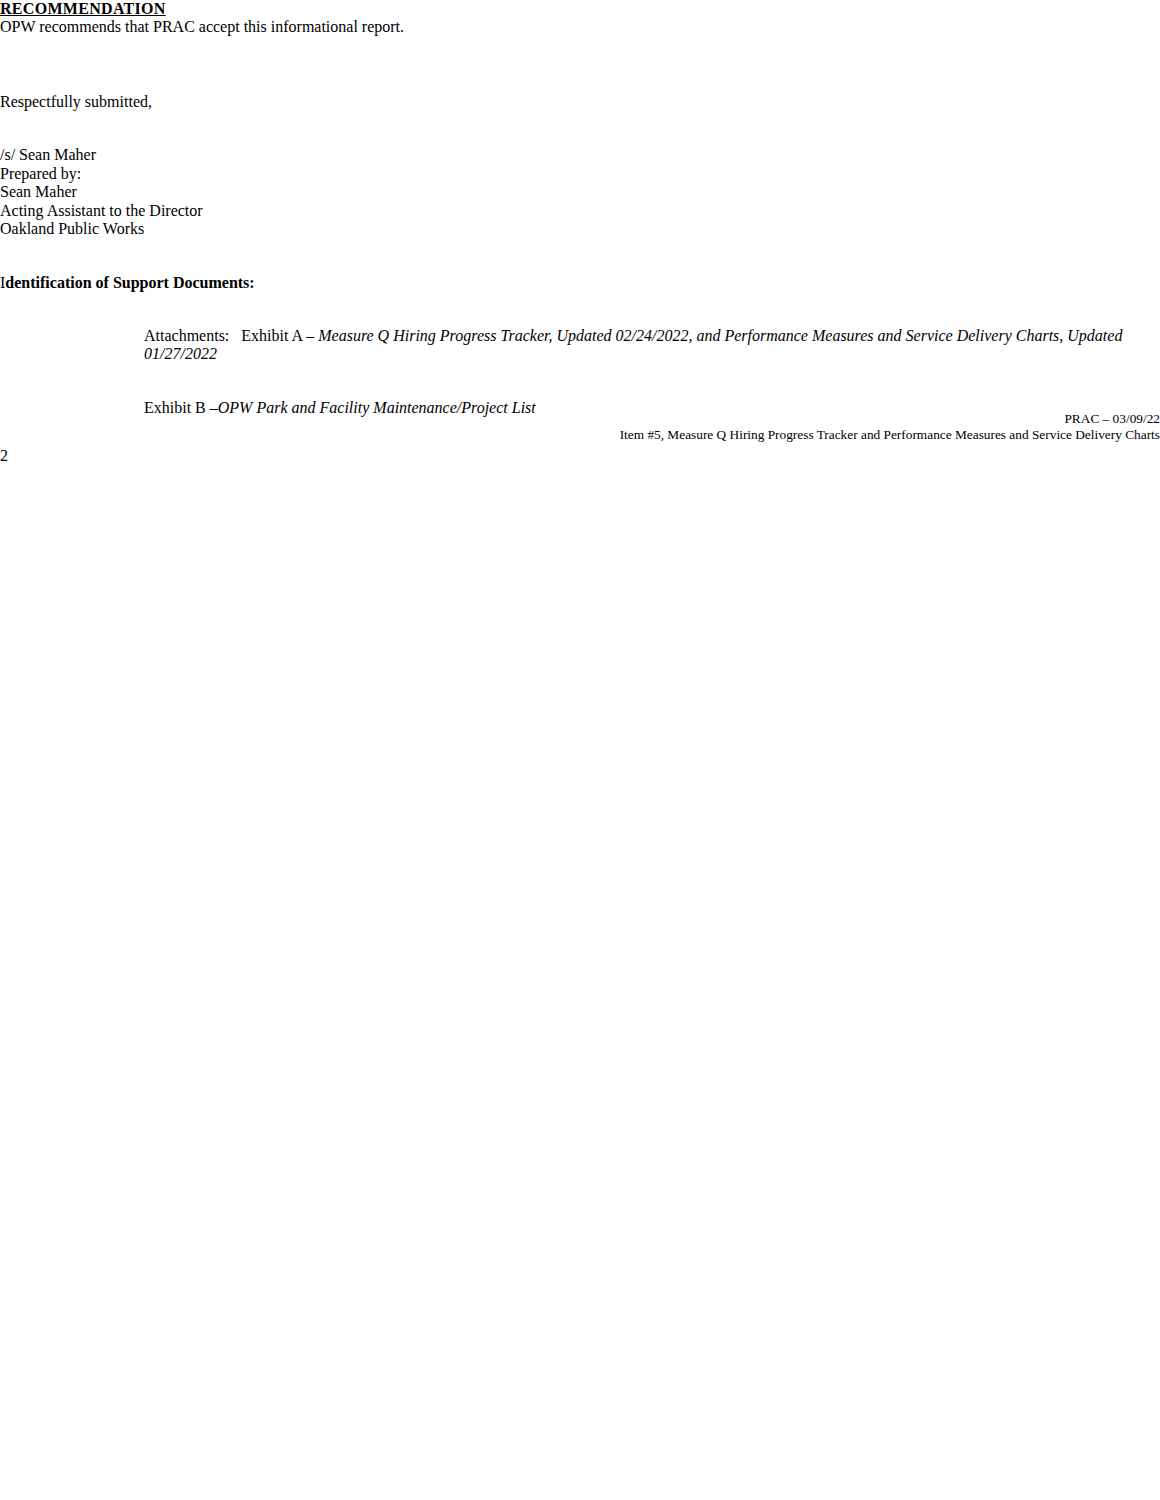RECOMMENDATION
OPW recommends that PRAC accept this informational report.
Respectfully submitted,
/s/ Sean Maher
Prepared by:
Sean Maher
Acting Assistant to the Director
Oakland Public Works
Identification of Support Documents:
Attachments: Exhibit A – Measure Q Hiring Progress Tracker, Updated 02/24/2022, and Performance Measures and Service Delivery Charts, Updated 01/27/2022
Exhibit B –OPW Park and Facility Maintenance/Project List
PRAC – 03/09/22
Item #5, Measure Q Hiring Progress Tracker and Performance Measures and Service Delivery Charts
2